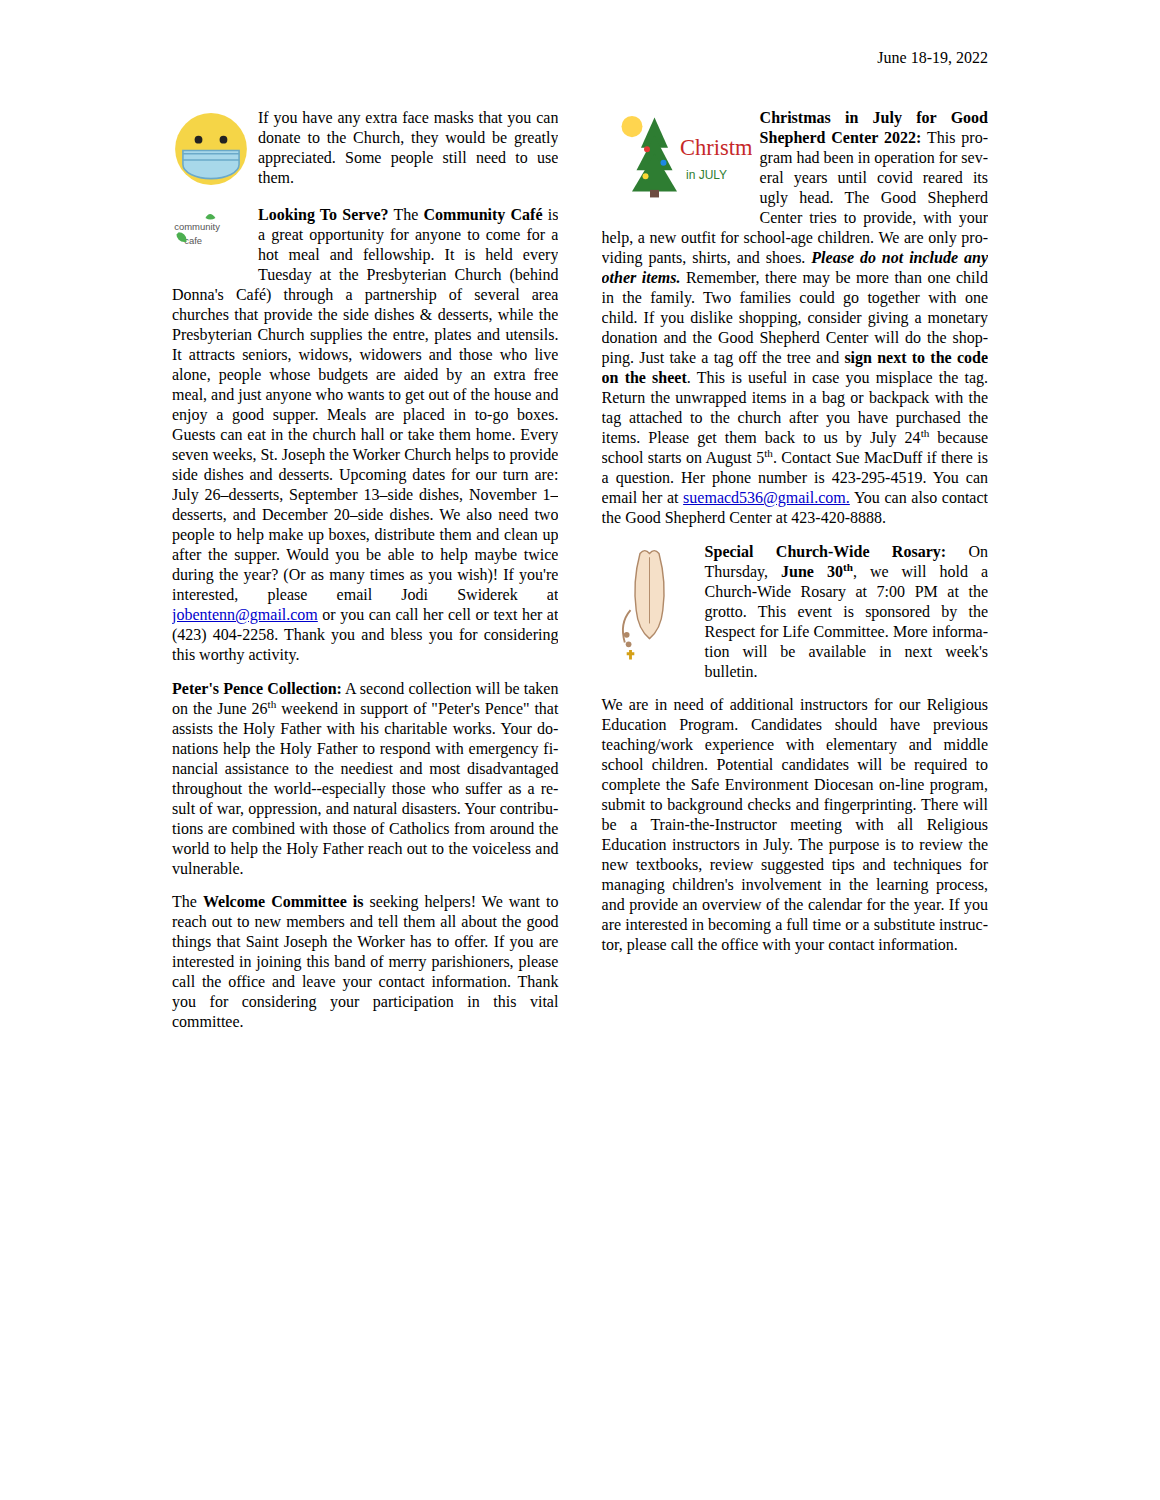June 18-19, 2022
If you have any extra face masks that you can donate to the Church, they would be greatly appreciated. Some people still need to use them.
Looking To Serve? The Community Café is a great opportunity for anyone to come for a hot meal and fellowship. It is held every Tuesday at the Presbyterian Church (behind Donna's Café) through a partnership of several area churches that provide the side dishes & desserts, while the Presbyterian Church supplies the entre, plates and utensils. It attracts seniors, widows, widowers and those who live alone, people whose budgets are aided by an extra free meal, and just anyone who wants to get out of the house and enjoy a good supper. Meals are placed in to-go boxes. Guests can eat in the church hall or take them home. Every seven weeks, St. Joseph the Worker Church helps to provide side dishes and desserts. Upcoming dates for our turn are: July 26–desserts, September 13–side dishes, November 1–desserts, and December 20–side dishes. We also need two people to help make up boxes, distribute them and clean up after the supper. Would you be able to help maybe twice during the year? (Or as many times as you wish)! If you're interested, please email Jodi Swiderek at jobentenn@gmail.com or you can call her cell or text her at (423) 404-2258. Thank you and bless you for considering this worthy activity.
Peter's Pence Collection: A second collection will be taken on the June 26th weekend in support of "Peter's Pence" that assists the Holy Father with his charitable works. Your donations help the Holy Father to respond with emergency financial assistance to the neediest and most disadvantaged throughout the world--especially those who suffer as a result of war, oppression, and natural disasters. Your contributions are combined with those of Catholics from around the world to help the Holy Father reach out to the voiceless and vulnerable.
The Welcome Committee is seeking helpers! We want to reach out to new members and tell them all about the good things that Saint Joseph the Worker has to offer. If you are interested in joining this band of merry parishioners, please call the office and leave your contact information. Thank you for considering your participation in this vital committee.
Christmas in July for Good Shepherd Center 2022: This program had been in operation for several years until covid reared its ugly head. The Good Shepherd Center tries to provide, with your help, a new outfit for school-age children. We are only providing pants, shirts, and shoes. Please do not include any other items. Remember, there may be more than one child in the family. Two families could go together with one child. If you dislike shopping, consider giving a monetary donation and the Good Shepherd Center will do the shopping. Just take a tag off the tree and sign next to the code on the sheet. This is useful in case you misplace the tag. Return the unwrapped items in a bag or backpack with the tag attached to the church after you have purchased the items. Please get them back to us by July 24th because school starts on August 5th. Contact Sue MacDuff if there is a question. Her phone number is 423-295-4519. You can email her at suemacd536@gmail.com. You can also contact the Good Shepherd Center at 423-420-8888.
Special Church-Wide Rosary: On Thursday, June 30th, we will hold a Church-Wide Rosary at 7:00 PM at the grotto. This event is sponsored by the Respect for Life Committee. More information will be available in next week's bulletin.
We are in need of additional instructors for our Religious Education Program. Candidates should have previous teaching/work experience with elementary and middle school children. Potential candidates will be required to complete the Safe Environment Diocesan on-line program, submit to background checks and fingerprinting. There will be a Train-the-Instructor meeting with all Religious Education instructors in July. The purpose is to review the new textbooks, review suggested tips and techniques for managing children's involvement in the learning process, and provide an overview of the calendar for the year. If you are interested in becoming a full time or a substitute instructor, please call the office with your contact information.